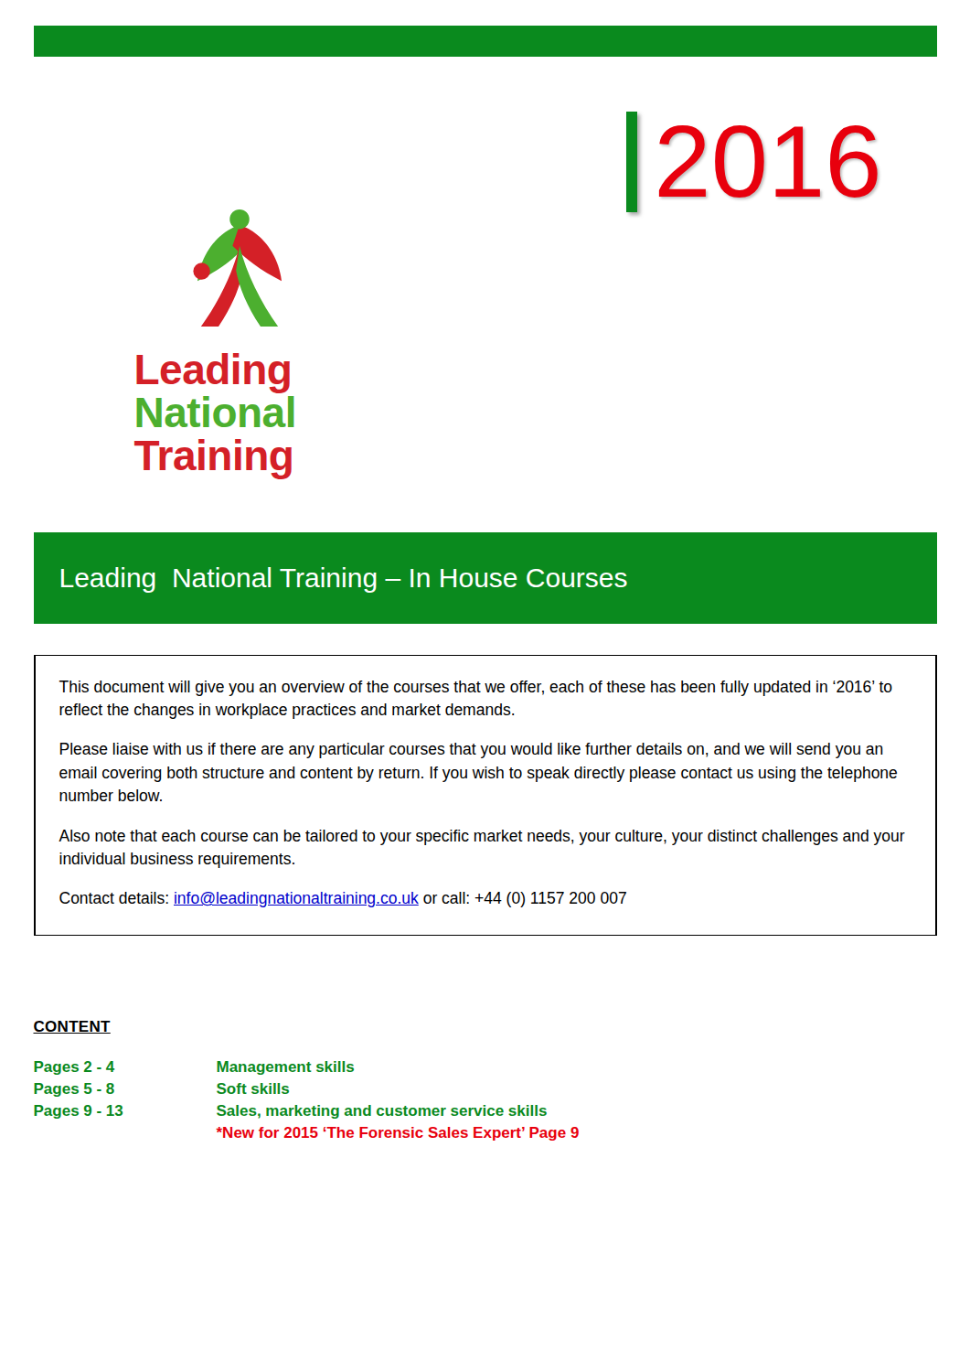2016
Leading
National
Training
Leading National Training – In House Courses
This document will give you an overview of the courses that we offer, each of these has been fully updated in ‘2016’ to reflect the changes in workplace practices and market demands.
Please liaise with us if there are any particular courses that you would like further details on, and we will send you an email covering both structure and content by return. If you wish to speak directly please contact us using the telephone number below.
Also note that each course can be tailored to your specific market needs, your culture, your distinct challenges and your individual business requirements.
Contact details: info@leadingnationaltraining.co.uk or call: +44 (0) 1157 200 007
CONTENT
| Pages 2 - 4 | Management skills |
| Pages 5 - 8 | Soft skills |
| Pages 9 - 13 | Sales, marketing and customer service skills |
| | *New for 2015 ‘The Forensic Sales Expert’ Page 9 |